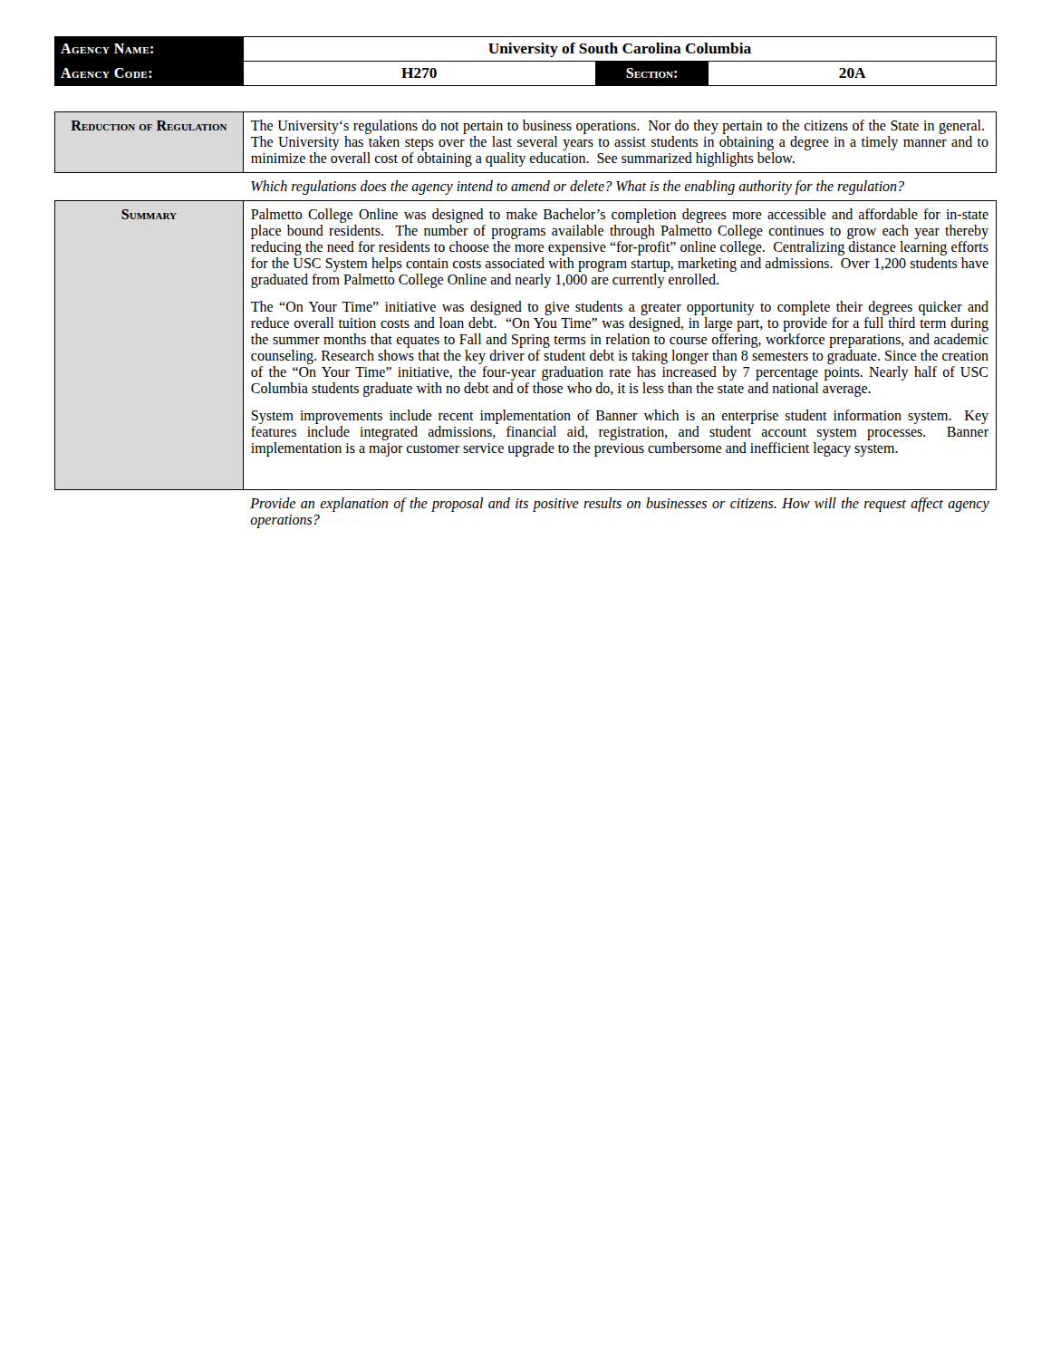| Agency Name: | University of South Carolina Columbia |
| Agency Code: | H270 | Section: | 20A |
| Reduction of Regulation | The University‘s regulations do not pertain to business operations. Nor do they pertain to the citizens of the State in general. The University has taken steps over the last several years to assist students in obtaining a degree in a timely manner and to minimize the overall cost of obtaining a quality education. See summarized highlights below. |
| | Which regulations does the agency intend to amend or delete? What is the enabling authority for the regulation? |
| Summary | Palmetto College Online was designed to make Bachelor’s completion degrees more accessible and affordable for in-state place bound residents. The number of programs available through Palmetto College continues to grow each year thereby reducing the need for residents to choose the more expensive “for-profit” online college. Centralizing distance learning efforts for the USC System helps contain costs associated with program startup, marketing and admissions. Over 1,200 students have graduated from Palmetto College Online and nearly 1,000 are currently enrolled. The “On Your Time” initiative was designed to give students a greater opportunity to complete their degrees quicker and reduce overall tuition costs and loan debt. “On You Time” was designed, in large part, to provide for a full third term during the summer months that equates to Fall and Spring terms in relation to course offering, workforce preparations, and academic counseling. Research shows that the key driver of student debt is taking longer than 8 semesters to graduate. Since the creation of the “On Your Time” initiative, the four-year graduation rate has increased by 7 percentage points. Nearly half of USC Columbia students graduate with no debt and of those who do, it is less than the state and national average. System improvements include recent implementation of Banner which is an enterprise student information system. Key features include integrated admissions, financial aid, registration, and student account system processes. Banner implementation is a major customer service upgrade to the previous cumbersome and inefficient legacy system. |
| | Provide an explanation of the proposal and its positive results on businesses or citizens. How will the request affect agency operations? |